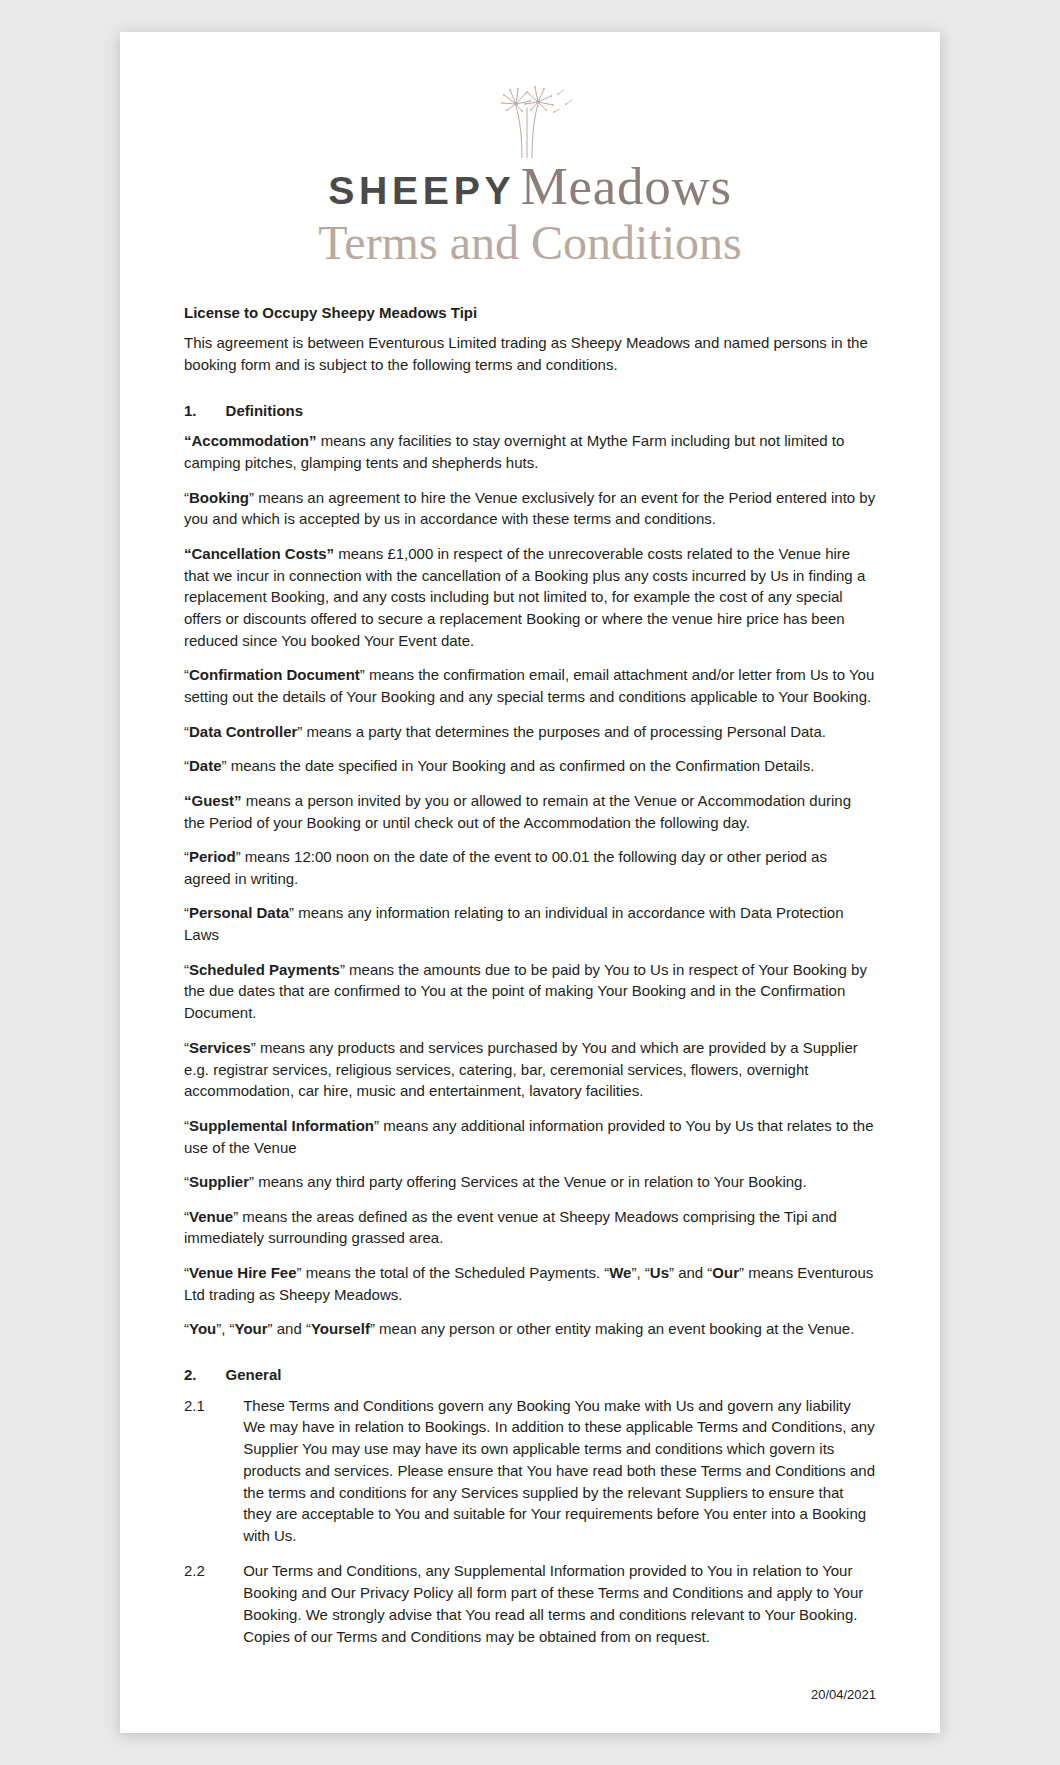SHEEPY Meadows
Terms and Conditions
License to Occupy Sheepy Meadows Tipi
This agreement is between Eventurous Limited trading as Sheepy Meadows and named persons in the booking form and is subject to the following terms and conditions.
1. Definitions
“Accommodation” means any facilities to stay overnight at Mythe Farm including but not limited to camping pitches, glamping tents and shepherds huts.
“Booking” means an agreement to hire the Venue exclusively for an event for the Period entered into by you and which is accepted by us in accordance with these terms and conditions.
“Cancellation Costs” means £1,000 in respect of the unrecoverable costs related to the Venue hire that we incur in connection with the cancellation of a Booking plus any costs incurred by Us in finding a replacement Booking, and any costs including but not limited to, for example the cost of any special offers or discounts offered to secure a replacement Booking or where the venue hire price has been reduced since You booked Your Event date.
“Confirmation Document” means the confirmation email, email attachment and/or letter from Us to You setting out the details of Your Booking and any special terms and conditions applicable to Your Booking.
“Data Controller” means a party that determines the purposes and of processing Personal Data.
“Date” means the date specified in Your Booking and as confirmed on the Confirmation Details.
“Guest” means a person invited by you or allowed to remain at the Venue or Accommodation during the Period of your Booking or until check out of the Accommodation the following day.
“Period” means 12:00 noon on the date of the event to 00.01 the following day or other period as agreed in writing.
“Personal Data” means any information relating to an individual in accordance with Data Protection Laws
“Scheduled Payments” means the amounts due to be paid by You to Us in respect of Your Booking by the due dates that are confirmed to You at the point of making Your Booking and in the Confirmation Document.
“Services” means any products and services purchased by You and which are provided by a Supplier e.g. registrar services, religious services, catering, bar, ceremonial services, flowers, overnight accommodation, car hire, music and entertainment, lavatory facilities.
“Supplemental Information” means any additional information provided to You by Us that relates to the use of the Venue
“Supplier” means any third party offering Services at the Venue or in relation to Your Booking.
“Venue” means the areas defined as the event venue at Sheepy Meadows comprising the Tipi and immediately surrounding grassed area.
“Venue Hire Fee” means the total of the Scheduled Payments. “We”, “Us” and “Our” means Eventurous Ltd trading as Sheepy Meadows.
“You”, “Your” and “Yourself” mean any person or other entity making an event booking at the Venue.
2. General
2.1 These Terms and Conditions govern any Booking You make with Us and govern any liability We may have in relation to Bookings. In addition to these applicable Terms and Conditions, any Supplier You may use may have its own applicable terms and conditions which govern its products and services. Please ensure that You have read both these Terms and Conditions and the terms and conditions for any Services supplied by the relevant Suppliers to ensure that they are acceptable to You and suitable for Your requirements before You enter into a Booking with Us.
2.2 Our Terms and Conditions, any Supplemental Information provided to You in relation to Your Booking and Our Privacy Policy all form part of these Terms and Conditions and apply to Your Booking. We strongly advise that You read all terms and conditions relevant to Your Booking. Copies of our Terms and Conditions may be obtained from on request.
20/04/2021